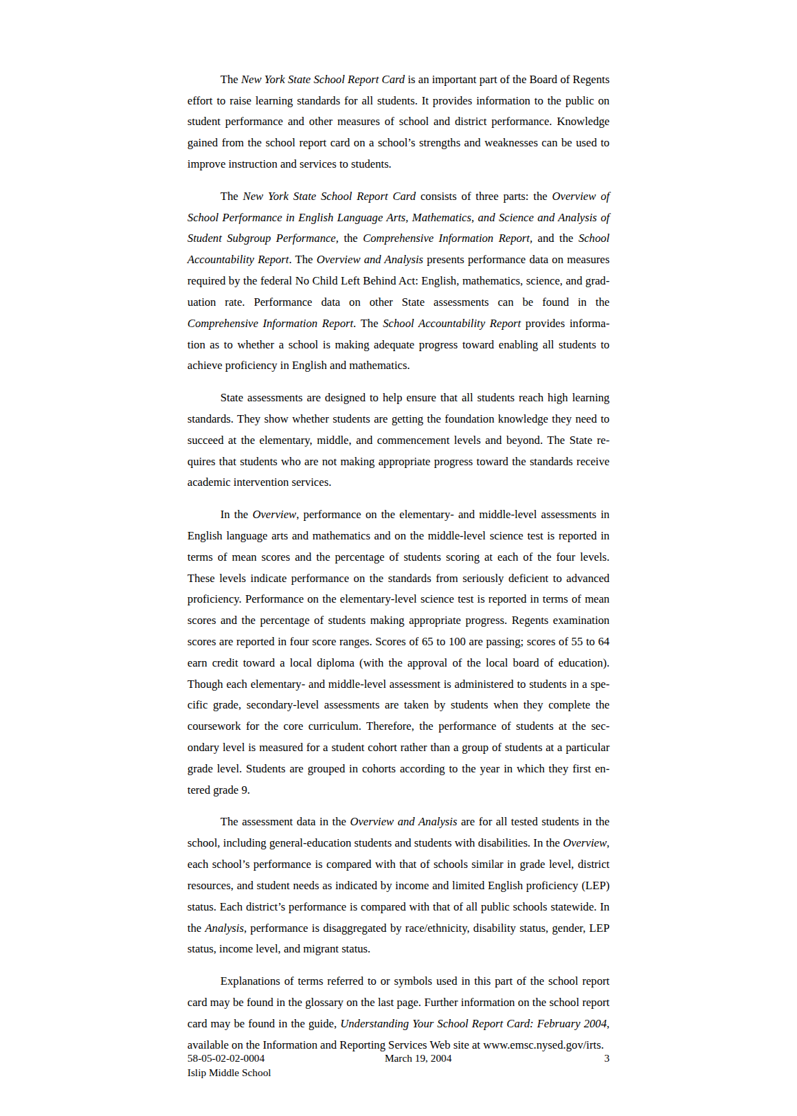The New York State School Report Card is an important part of the Board of Regents effort to raise learning standards for all students. It provides information to the public on student performance and other measures of school and district performance. Knowledge gained from the school report card on a school’s strengths and weaknesses can be used to improve instruction and services to students.
The New York State School Report Card consists of three parts: the Overview of School Performance in English Language Arts, Mathematics, and Science and Analysis of Student Subgroup Performance, the Comprehensive Information Report, and the School Accountability Report. The Overview and Analysis presents performance data on measures required by the federal No Child Left Behind Act: English, mathematics, science, and graduation rate. Performance data on other State assessments can be found in the Comprehensive Information Report. The School Accountability Report provides information as to whether a school is making adequate progress toward enabling all students to achieve proficiency in English and mathematics.
State assessments are designed to help ensure that all students reach high learning standards. They show whether students are getting the foundation knowledge they need to succeed at the elementary, middle, and commencement levels and beyond. The State requires that students who are not making appropriate progress toward the standards receive academic intervention services.
In the Overview, performance on the elementary- and middle-level assessments in English language arts and mathematics and on the middle-level science test is reported in terms of mean scores and the percentage of students scoring at each of the four levels. These levels indicate performance on the standards from seriously deficient to advanced proficiency. Performance on the elementary-level science test is reported in terms of mean scores and the percentage of students making appropriate progress. Regents examination scores are reported in four score ranges. Scores of 65 to 100 are passing; scores of 55 to 64 earn credit toward a local diploma (with the approval of the local board of education). Though each elementary- and middle-level assessment is administered to students in a specific grade, secondary-level assessments are taken by students when they complete the coursework for the core curriculum. Therefore, the performance of students at the secondary level is measured for a student cohort rather than a group of students at a particular grade level. Students are grouped in cohorts according to the year in which they first entered grade 9.
The assessment data in the Overview and Analysis are for all tested students in the school, including general-education students and students with disabilities. In the Overview, each school’s performance is compared with that of schools similar in grade level, district resources, and student needs as indicated by income and limited English proficiency (LEP) status. Each district’s performance is compared with that of all public schools statewide. In the Analysis, performance is disaggregated by race/ethnicity, disability status, gender, LEP status, income level, and migrant status.
Explanations of terms referred to or symbols used in this part of the school report card may be found in the glossary on the last page. Further information on the school report card may be found in the guide, Understanding Your School Report Card: February 2004, available on the Information and Reporting Services Web site at www.emsc.nysed.gov/irts.
58-05-02-02-0004
Islip Middle School
March 19, 2004
3